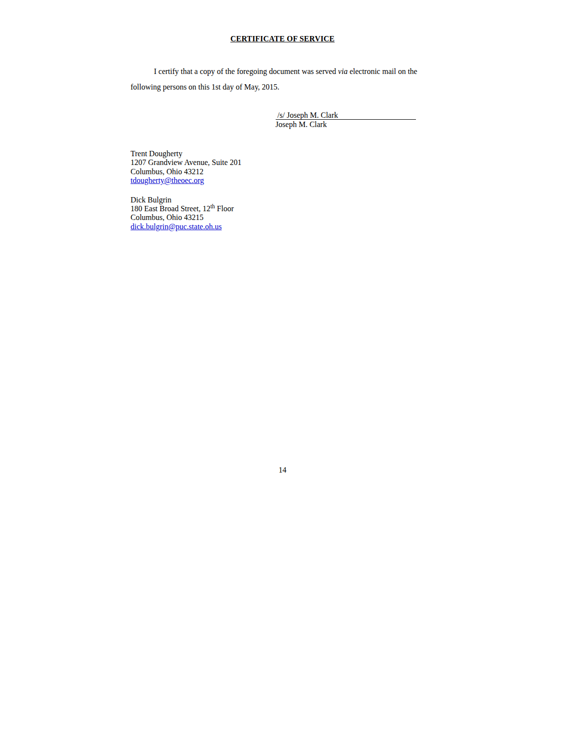CERTIFICATE OF SERVICE
I certify that a copy of the foregoing document was served via electronic mail on the following persons on this 1st day of May, 2015.
/s/ Joseph M. Clark
Joseph M. Clark
Trent Dougherty
1207 Grandview Avenue, Suite 201
Columbus, Ohio 43212
tdougherty@theoec.org
Dick Bulgrin
180 East Broad Street, 12th Floor
Columbus, Ohio 43215
dick.bulgrin@puc.state.oh.us
14